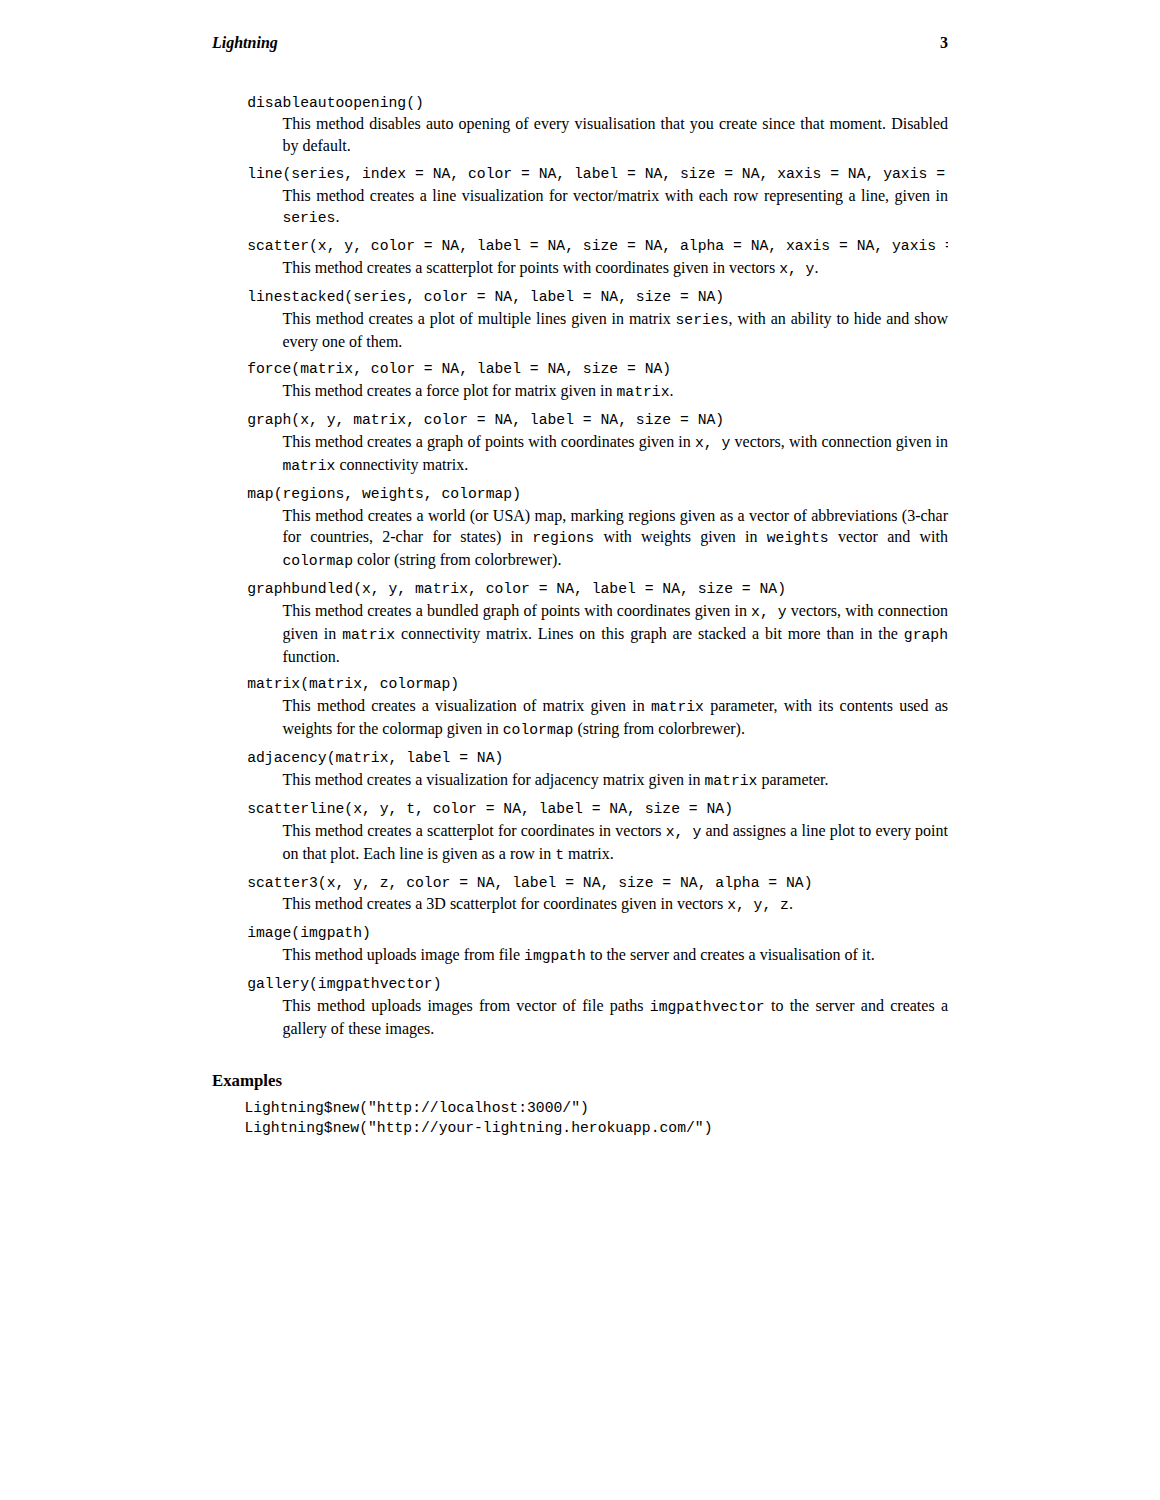Lightning 3
disableautoopening()
This method disables auto opening of every visualisation that you create since that moment. Disabled by default.
line(series, index = NA, color = NA, label = NA, size = NA, xaxis = NA, yaxis = NA, logScaleX = "fa
This method creates a line visualization for vector/matrix with each row representing a line, given in series.
scatter(x, y, color = NA, label = NA, size = NA, alpha = NA, xaxis = NA, yaxis = NA)
This method creates a scatterplot for points with coordinates given in vectors x, y.
linestacked(series, color = NA, label = NA, size = NA)
This method creates a plot of multiple lines given in matrix series, with an ability to hide and show every one of them.
force(matrix, color = NA, label = NA, size = NA)
This method creates a force plot for matrix given in matrix.
graph(x, y, matrix, color = NA, label = NA, size = NA)
This method creates a graph of points with coordinates given in x, y vectors, with connection given in matrix connectivity matrix.
map(regions, weights, colormap)
This method creates a world (or USA) map, marking regions given as a vector of abbreviations (3-char for countries, 2-char for states) in regions with weights given in weights vector and with colormap color (string from colorbrewer).
graphbundled(x, y, matrix, color = NA, label = NA, size = NA)
This method creates a bundled graph of points with coordinates given in x, y vectors, with connection given in matrix connectivity matrix. Lines on this graph are stacked a bit more than in the graph function.
matrix(matrix, colormap)
This method creates a visualization of matrix given in matrix parameter, with its contents used as weights for the colormap given in colormap (string from colorbrewer).
adjacency(matrix, label = NA)
This method creates a visualization for adjacency matrix given in matrix parameter.
scatterline(x, y, t, color = NA, label = NA, size = NA)
This method creates a scatterplot for coordinates in vectors x, y and assignes a line plot to every point on that plot. Each line is given as a row in t matrix.
scatter3(x, y, z, color = NA, label = NA, size = NA, alpha = NA)
This method creates a 3D scatterplot for coordinates given in vectors x, y, z.
image(imgpath)
This method uploads image from file imgpath to the server and creates a visualisation of it.
gallery(imgpathvector)
This method uploads images from vector of file paths imgpathvector to the server and creates a gallery of these images.
Examples
Lightning$new("http://localhost:3000/")
Lightning$new("http://your-lightning.herokuapp.com/")